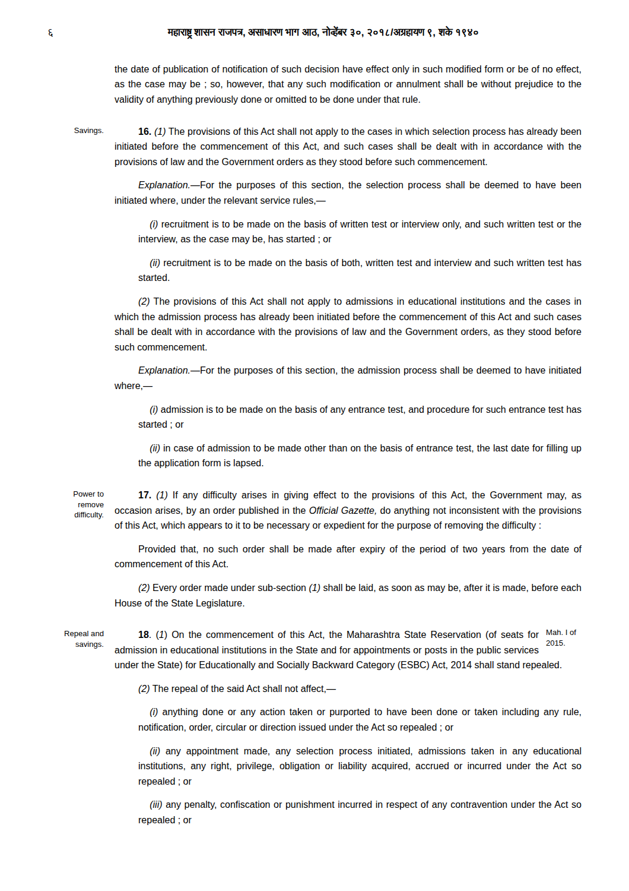६
महाराष्ट्र शासन राजपत्र, असाधारण भाग आठ, नोव्हेंबर ३०, २०१८/अग्रहायण ९, शके १९४०
the date of publication of notification of such decision have effect only in such modified form or be of no effect, as the case may be ; so, however, that any such modification or annulment shall be without prejudice to the validity of anything previously done or omitted to be done under that rule.
Savings.
16. (1) The provisions of this Act shall not apply to the cases in which selection process has already been initiated before the commencement of this Act, and such cases shall be dealt with in accordance with the provisions of law and the Government orders as they stood before such commencement.
Explanation.—For the purposes of this section, the selection process shall be deemed to have been initiated where, under the relevant service rules,—
(i) recruitment is to be made on the basis of written test or interview only, and such written test or the interview, as the case may be, has started ; or
(ii) recruitment is to be made on the basis of both, written test and interview and such written test has started.
(2) The provisions of this Act shall not apply to admissions in educational institutions and the cases in which the admission process has already been initiated before the commencement of this Act and such cases shall be dealt with in accordance with the provisions of law and the Government orders, as they stood before such commencement.
Explanation.—For the purposes of this section, the admission process shall be deemed to have initiated where,—
(i) admission is to be made on the basis of any entrance test, and procedure for such entrance test has started ; or
(ii) in case of admission to be made other than on the basis of entrance test, the last date for filling up the application form is lapsed.
Power to remove difficulty.
17. (1) If any difficulty arises in giving effect to the provisions of this Act, the Government may, as occasion arises, by an order published in the Official Gazette, do anything not inconsistent with the provisions of this Act, which appears to it to be necessary or expedient for the purpose of removing the difficulty :
Provided that, no such order shall be made after expiry of the period of two years from the date of commencement of this Act.
(2) Every order made under sub-section (1) shall be laid, as soon as may be, after it is made, before each House of the State Legislature.
Repeal and savings.
Mah. I of 2015.
18. (1) On the commencement of this Act, the Maharashtra State Reservation (of seats for admission in educational institutions in the State and for appointments or posts in the public services under the State) for Educationally and Socially Backward Category (ESBC) Act, 2014 shall stand repealed.
(2) The repeal of the said Act shall not affect,—
(i) anything done or any action taken or purported to have been done or taken including any rule, notification, order, circular or direction issued under the Act so repealed ; or
(ii) any appointment made, any selection process initiated, admissions taken in any educational institutions, any right, privilege, obligation or liability acquired, accrued or incurred under the Act so repealed ; or
(iii) any penalty, confiscation or punishment incurred in respect of any contravention under the Act so repealed ; or